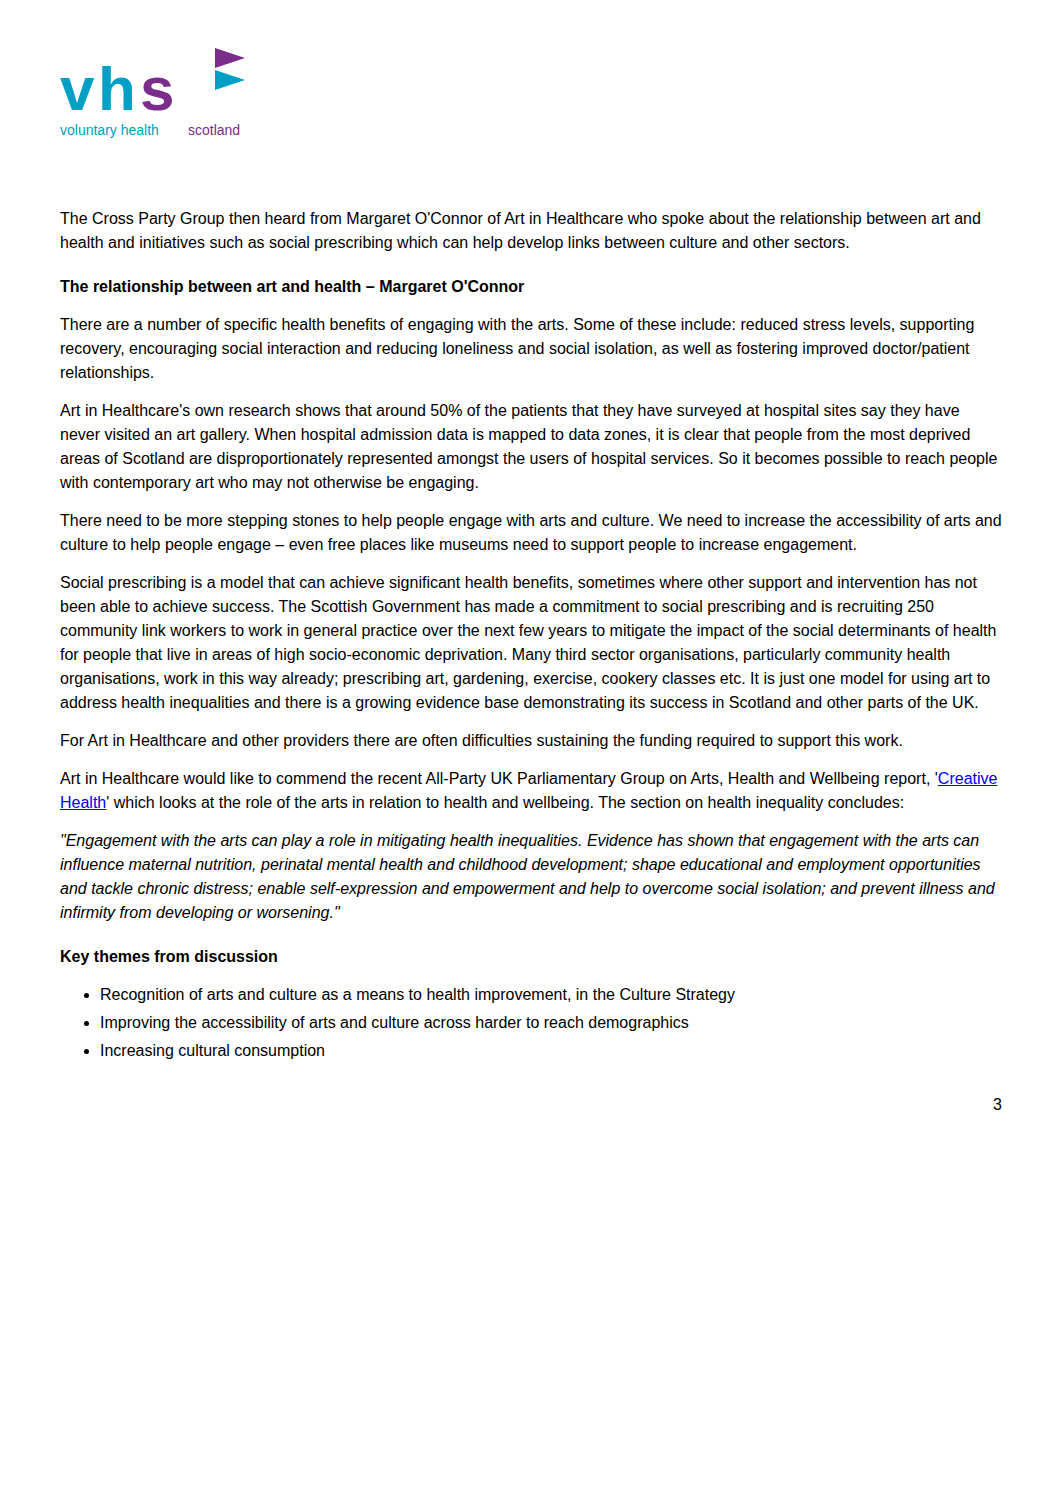v h s voluntary health scotland
The Cross Party Group then heard from Margaret O'Connor of Art in Healthcare who spoke about the relationship between art and health and initiatives such as social prescribing which can help develop links between culture and other sectors.
The relationship between art and health – Margaret O'Connor
There are a number of specific health benefits of engaging with the arts. Some of these include: reduced stress levels, supporting recovery, encouraging social interaction and reducing loneliness and social isolation, as well as fostering improved doctor/patient relationships.
Art in Healthcare's own research shows that around 50% of the patients that they have surveyed at hospital sites say they have never visited an art gallery. When hospital admission data is mapped to data zones, it is clear that people from the most deprived areas of Scotland are disproportionately represented amongst the users of hospital services. So it becomes possible to reach people with contemporary art who may not otherwise be engaging.
There need to be more stepping stones to help people engage with arts and culture. We need to increase the accessibility of arts and culture to help people engage – even free places like museums need to support people to increase engagement.
Social prescribing is a model that can achieve significant health benefits, sometimes where other support and intervention has not been able to achieve success. The Scottish Government has made a commitment to social prescribing and is recruiting 250 community link workers to work in general practice over the next few years to mitigate the impact of the social determinants of health for people that live in areas of high socio-economic deprivation. Many third sector organisations, particularly community health organisations, work in this way already; prescribing art, gardening, exercise, cookery classes etc. It is just one model for using art to address health inequalities and there is a growing evidence base demonstrating its success in Scotland and other parts of the UK.
For Art in Healthcare and other providers there are often difficulties sustaining the funding required to support this work.
Art in Healthcare would like to commend the recent All-Party UK Parliamentary Group on Arts, Health and Wellbeing report, 'Creative Health' which looks at the role of the arts in relation to health and wellbeing. The section on health inequality concludes:
"Engagement with the arts can play a role in mitigating health inequalities. Evidence has shown that engagement with the arts can influence maternal nutrition, perinatal mental health and childhood development; shape educational and employment opportunities and tackle chronic distress; enable self-expression and empowerment and help to overcome social isolation; and prevent illness and infirmity from developing or worsening."
Key themes from discussion
Recognition of arts and culture as a means to health improvement, in the Culture Strategy
Improving the accessibility of arts and culture across harder to reach demographics
Increasing cultural consumption
3